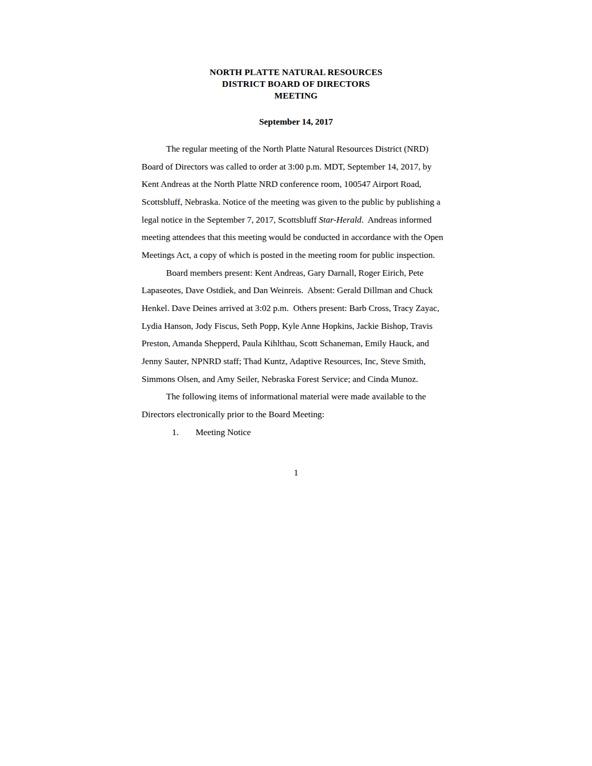North Platte Natural Resources
District Board of Directors
Meeting
September 14, 2017
The regular meeting of the North Platte Natural Resources District (NRD) Board of Directors was called to order at 3:00 p.m. MDT, September 14, 2017, by Kent Andreas at the North Platte NRD conference room, 100547 Airport Road, Scottsbluff, Nebraska. Notice of the meeting was given to the public by publishing a legal notice in the September 7, 2017, Scottsbluff Star-Herald. Andreas informed meeting attendees that this meeting would be conducted in accordance with the Open Meetings Act, a copy of which is posted in the meeting room for public inspection.
Board members present: Kent Andreas, Gary Darnall, Roger Eirich, Pete Lapaseotes, Dave Ostdiek, and Dan Weinreis. Absent: Gerald Dillman and Chuck Henkel. Dave Deines arrived at 3:02 p.m. Others present: Barb Cross, Tracy Zayac, Lydia Hanson, Jody Fiscus, Seth Popp, Kyle Anne Hopkins, Jackie Bishop, Travis Preston, Amanda Shepperd, Paula Kihlthau, Scott Schaneman, Emily Hauck, and Jenny Sauter, NPNRD staff; Thad Kuntz, Adaptive Resources, Inc, Steve Smith, Simmons Olsen, and Amy Seiler, Nebraska Forest Service; and Cinda Munoz.
The following items of informational material were made available to the Directors electronically prior to the Board Meeting:
Meeting Notice
1